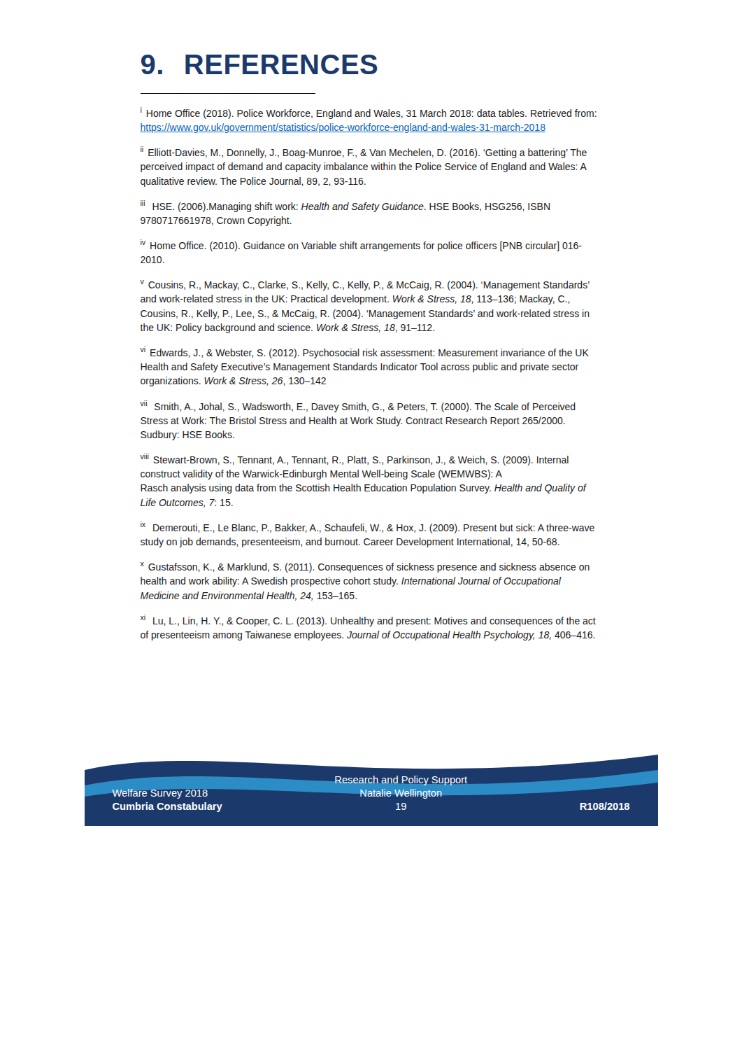9. REFERENCES
i Home Office (2018). Police Workforce, England and Wales, 31 March 2018: data tables. Retrieved from: https://www.gov.uk/government/statistics/police-workforce-england-and-wales-31-march-2018
ii Elliott-Davies, M., Donnelly, J., Boag-Munroe, F., & Van Mechelen, D. (2016). ‘Getting a battering’ The perceived impact of demand and capacity imbalance within the Police Service of England and Wales: A qualitative review. The Police Journal, 89, 2, 93-116.
iii HSE. (2006).Managing shift work: Health and Safety Guidance. HSE Books, HSG256, ISBN 9780717661978, Crown Copyright.
iv Home Office. (2010). Guidance on Variable shift arrangements for police officers [PNB circular] 016-2010.
v Cousins, R., Mackay, C., Clarke, S., Kelly, C., Kelly, P., & McCaig, R. (2004). ‘Management Standards’ and work-related stress in the UK: Practical development. Work & Stress, 18, 113–136; Mackay, C., Cousins, R., Kelly, P., Lee, S., & McCaig, R. (2004). ‘Management Standards’ and work-related stress in the UK: Policy background and science. Work & Stress, 18, 91–112.
vi Edwards, J., & Webster, S. (2012). Psychosocial risk assessment: Measurement invariance of the UK Health and Safety Executive’s Management Standards Indicator Tool across public and private sector organizations. Work & Stress, 26, 130–142
vii Smith, A., Johal, S., Wadsworth, E., Davey Smith, G., & Peters, T. (2000). The Scale of Perceived Stress at Work: The Bristol Stress and Health at Work Study. Contract Research Report 265/2000. Sudbury: HSE Books.
viii Stewart-Brown, S., Tennant, A., Tennant, R., Platt, S., Parkinson, J., & Weich, S. (2009). Internal construct validity of the Warwick-Edinburgh Mental Well-being Scale (WEMWBS): A
Rasch analysis using data from the Scottish Health Education Population Survey. Health and Quality of Life Outcomes, 7: 15.
ix Demerouti, E., Le Blanc, P., Bakker, A., Schaufeli, W., & Hox, J. (2009). Present but sick: A three-wave study on job demands, presenteeism, and burnout. Career Development International, 14, 50-68.
x Gustafsson, K., & Marklund, S. (2011). Consequences of sickness presence and sickness absence on health and work ability: A Swedish prospective cohort study. International Journal of Occupational Medicine and Environmental Health, 24, 153–165.
xi Lu, L., Lin, H. Y., & Cooper, C. L. (2013). Unhealthy and present: Motives and consequences of the act of presenteeism among Taiwanese employees. Journal of Occupational Health Psychology, 18, 406–416.
Welfare Survey 2018
Cumbria Constabulary
Research and Policy Support
Natalie Wellington
19
R108/2018